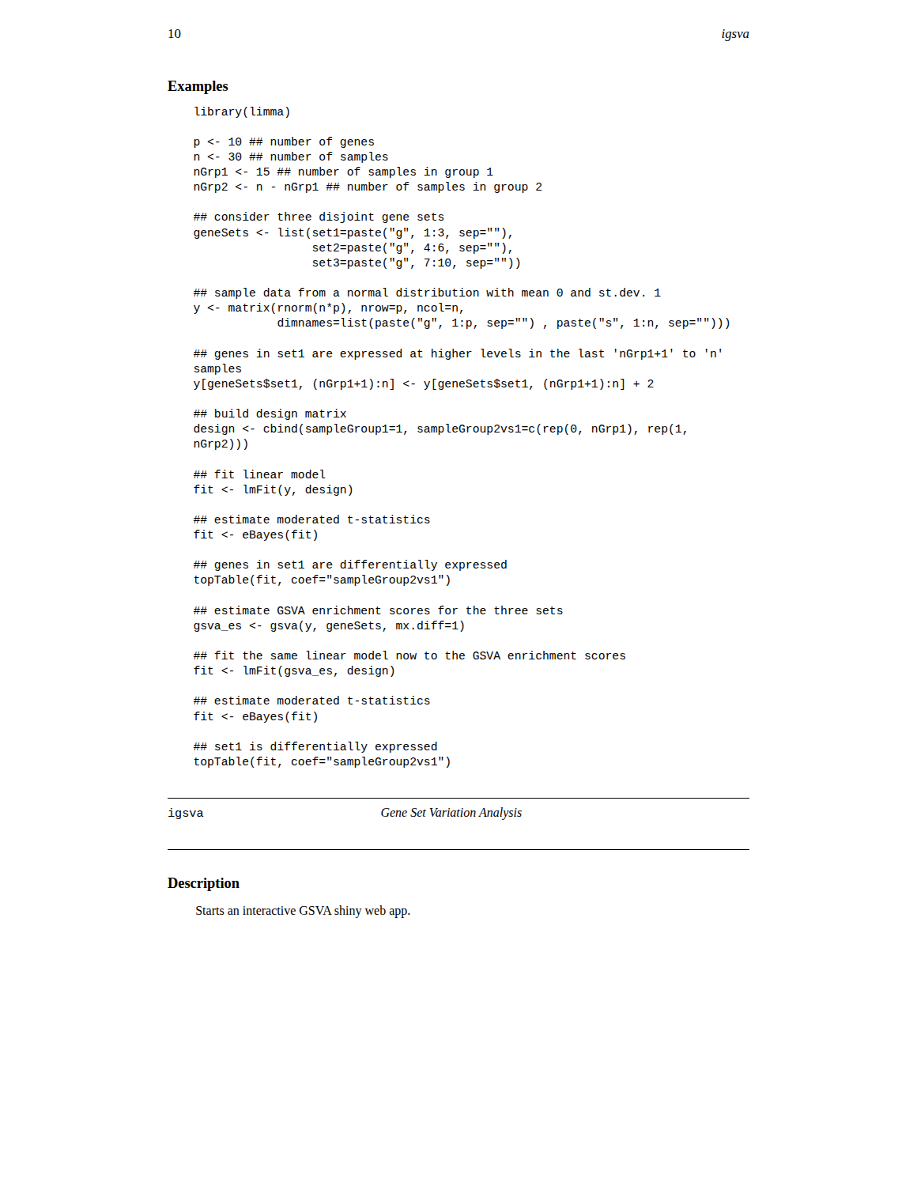10 igsva
Examples
library(limma)

p <- 10 ## number of genes
n <- 30 ## number of samples
nGrp1 <- 15 ## number of samples in group 1
nGrp2 <- n - nGrp1 ## number of samples in group 2

## consider three disjoint gene sets
geneSets <- list(set1=paste("g", 1:3, sep=""),
                 set2=paste("g", 4:6, sep=""),
                 set3=paste("g", 7:10, sep=""))

## sample data from a normal distribution with mean 0 and st.dev. 1
y <- matrix(rnorm(n*p), nrow=p, ncol=n,
            dimnames=list(paste("g", 1:p, sep="") , paste("s", 1:n, sep="")))

## genes in set1 are expressed at higher levels in the last 'nGrp1+1' to 'n' samples
y[geneSets$set1, (nGrp1+1):n] <- y[geneSets$set1, (nGrp1+1):n] + 2

## build design matrix
design <- cbind(sampleGroup1=1, sampleGroup2vs1=c(rep(0, nGrp1), rep(1, nGrp2)))

## fit linear model
fit <- lmFit(y, design)

## estimate moderated t-statistics
fit <- eBayes(fit)

## genes in set1 are differentially expressed
topTable(fit, coef="sampleGroup2vs1")

## estimate GSVA enrichment scores for the three sets
gsva_es <- gsva(y, geneSets, mx.diff=1)

## fit the same linear model now to the GSVA enrichment scores
fit <- lmFit(gsva_es, design)

## estimate moderated t-statistics
fit <- eBayes(fit)

## set1 is differentially expressed
topTable(fit, coef="sampleGroup2vs1")
igsva Gene Set Variation Analysis
Description
Starts an interactive GSVA shiny web app.